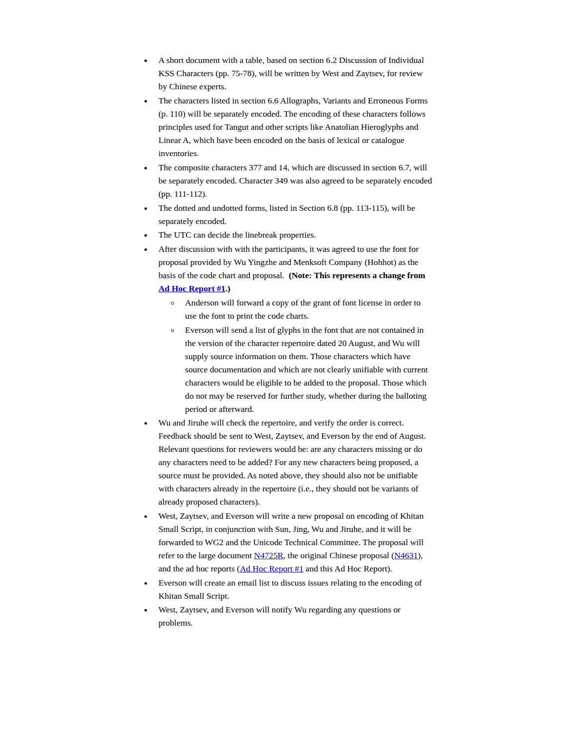A short document with a table, based on section 6.2 Discussion of Individual KSS Characters (pp. 75-78), will be written by West and Zaytsev, for review by Chinese experts.
The characters listed in section 6.6 Allographs, Variants and Erroneous Forms (p. 110) will be separately encoded. The encoding of these characters follows principles used for Tangut and other scripts like Anatolian Hieroglyphs and Linear A, which have been encoded on the basis of lexical or catalogue inventories.
The composite characters 377 and 14, which are discussed in section 6.7, will be separately encoded. Character 349 was also agreed to be separately encoded (pp. 111-112).
The dotted and undotted forms, listed in Section 6.8 (pp. 113-115), will be separately encoded.
The UTC can decide the linebreak properties.
After discussion with with the participants, it was agreed to use the font for proposal provided by Wu Yingzhe and Menksoft Company (Hohhot) as the basis of the code chart and proposal. (Note: This represents a change from Ad Hoc Report #1.)
Anderson will forward a copy of the grant of font license in order to use the font to print the code charts.
Everson will send a list of glyphs in the font that are not contained in the version of the character repertoire dated 20 August, and Wu will supply source information on them. Those characters which have source documentation and which are not clearly unifiable with current characters would be eligible to be added to the proposal. Those which do not may be reserved for further study, whether during the balloting period or afterward.
Wu and Jiruhe will check the repertoire, and verify the order is correct. Feedback should be sent to West, Zaytsev, and Everson by the end of August. Relevant questions for reviewers would be: are any characters missing or do any characters need to be added? For any new characters being proposed, a source must be provided. As noted above, they should also not be unifiable with characters already in the repertoire (i.e., they should not be variants of already proposed characters).
West, Zaytsev, and Everson will write a new proposal on encoding of Khitan Small Script, in conjunction with Sun, Jing, Wu and Jiruhe, and it will be forwarded to WG2 and the Unicode Technical Committee. The proposal will refer to the large document N4725R, the original Chinese proposal (N4631), and the ad hoc reports (Ad Hoc Report #1 and this Ad Hoc Report).
Everson will create an email list to discuss issues relating to the encoding of Khitan Small Script.
West, Zaytsev, and Everson will notify Wu regarding any questions or problems.